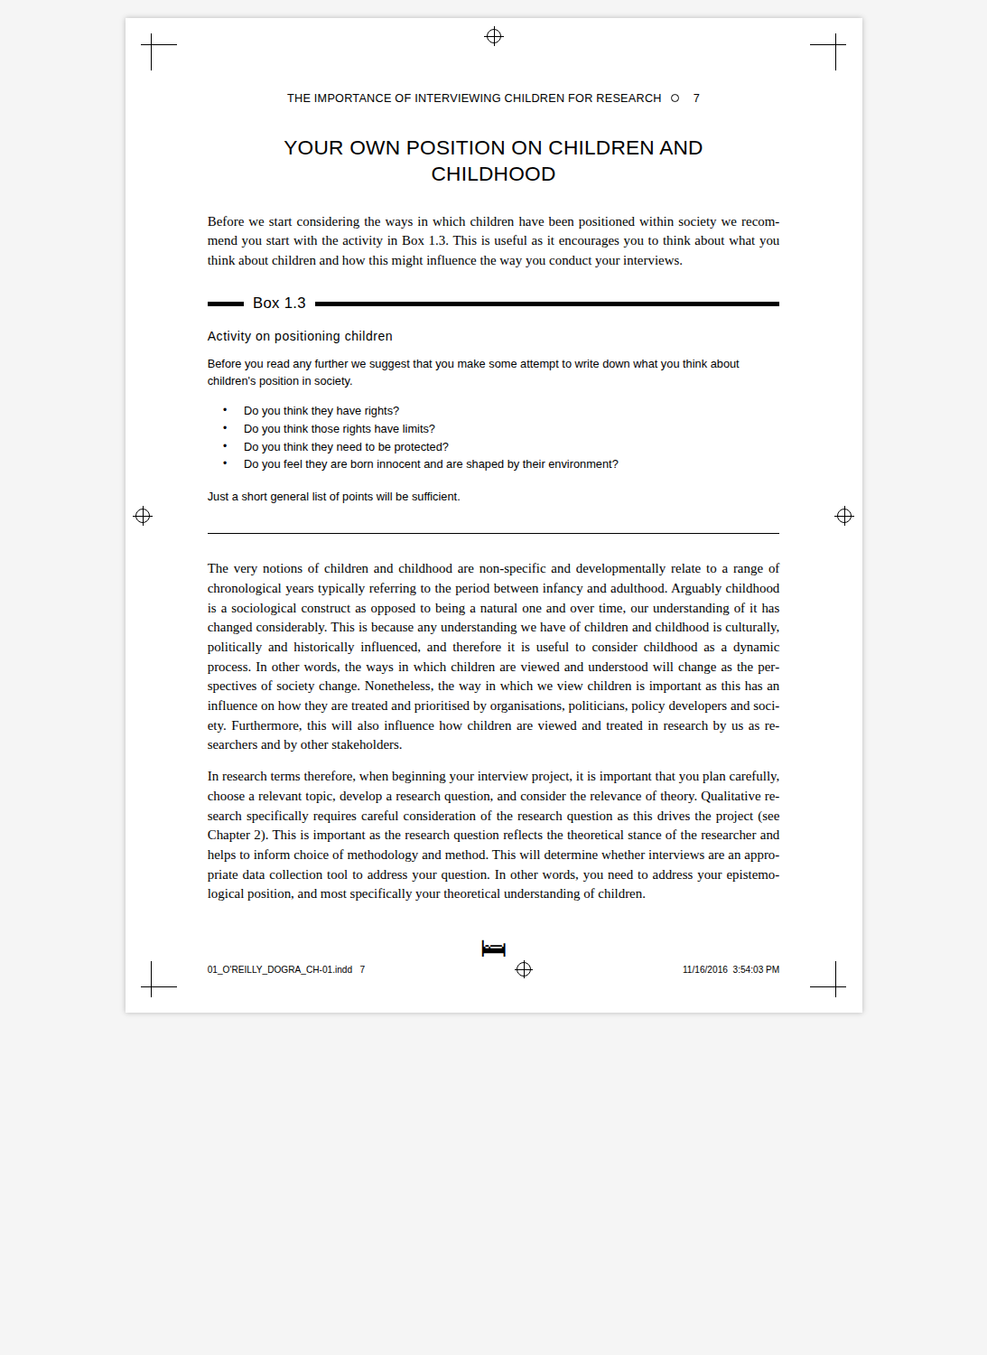THE IMPORTANCE OF INTERVIEWING CHILDREN FOR RESEARCH 7
YOUR OWN POSITION ON CHILDREN AND
CHILDHOOD
Before we start considering the ways in which children have been positioned within society we recommend you start with the activity in Box 1.3. This is useful as it encourages you to think about what you think about children and how this might influence the way you conduct your interviews.
Box 1.3
Activity on positioning children
Before you read any further we suggest that you make some attempt to write down what you think about children's position in society.
Do you think they have rights?
Do you think those rights have limits?
Do you think they need to be protected?
Do you feel they are born innocent and are shaped by their environment?
Just a short general list of points will be sufficient.
The very notions of children and childhood are non-specific and developmentally relate to a range of chronological years typically referring to the period between infancy and adulthood. Arguably childhood is a sociological construct as opposed to being a natural one and over time, our understanding of it has changed considerably. This is because any understanding we have of children and childhood is culturally, politically and historically influenced, and therefore it is useful to consider childhood as a dynamic process. In other words, the ways in which children are viewed and understood will change as the perspectives of society change. Nonetheless, the way in which we view children is important as this has an influence on how they are treated and prioritised by organisations, politicians, policy developers and society. Furthermore, this will also influence how children are viewed and treated in research by us as researchers and by other stakeholders.
In research terms therefore, when beginning your interview project, it is important that you plan carefully, choose a relevant topic, develop a research question, and consider the relevance of theory. Qualitative research specifically requires careful consideration of the research question as this drives the project (see Chapter 2). This is important as the research question reflects the theoretical stance of the researcher and helps to inform choice of methodology and method. This will determine whether interviews are an appropriate data collection tool to address your question. In other words, you need to address your epistemological position, and most specifically your theoretical understanding of children.
🛏
01_O'REILLY_DOGRA_CH-01.indd 7 11/16/2016 3:54:03 PM